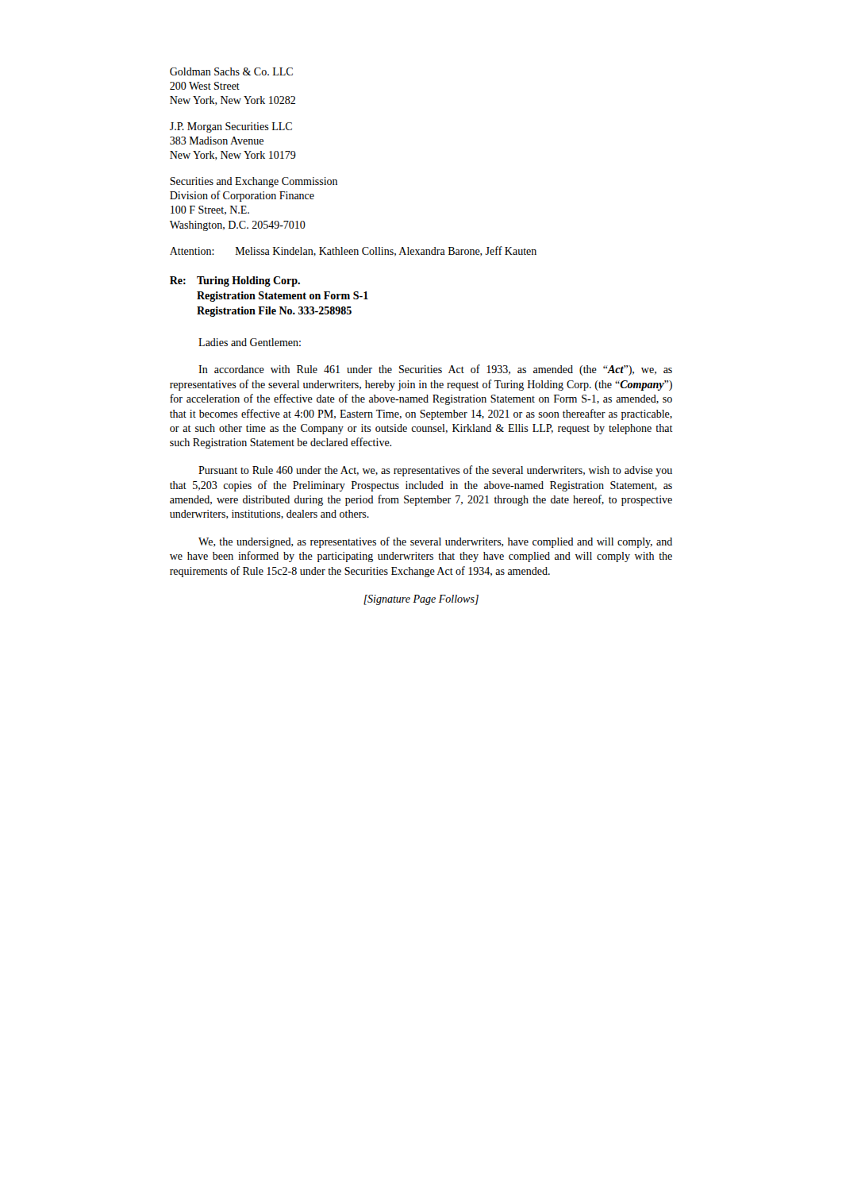Goldman Sachs & Co. LLC
200 West Street
New York, New York 10282
J.P. Morgan Securities LLC
383 Madison Avenue
New York, New York 10179
Securities and Exchange Commission
Division of Corporation Finance
100 F Street, N.E.
Washington, D.C. 20549-7010
Attention: Melissa Kindelan, Kathleen Collins, Alexandra Barone, Jeff Kauten
Re:
Turing Holding Corp.
Registration Statement on Form S-1
Registration File No. 333-258985
Ladies and Gentlemen:
In accordance with Rule 461 under the Securities Act of 1933, as amended (the “Act”), we, as representatives of the several underwriters, hereby join in the request of Turing Holding Corp. (the “Company”) for acceleration of the effective date of the above-named Registration Statement on Form S-1, as amended, so that it becomes effective at 4:00 PM, Eastern Time, on September 14, 2021 or as soon thereafter as practicable, or at such other time as the Company or its outside counsel, Kirkland & Ellis LLP, request by telephone that such Registration Statement be declared effective.
Pursuant to Rule 460 under the Act, we, as representatives of the several underwriters, wish to advise you that 5,203 copies of the Preliminary Prospectus included in the above-named Registration Statement, as amended, were distributed during the period from September 7, 2021 through the date hereof, to prospective underwriters, institutions, dealers and others.
We, the undersigned, as representatives of the several underwriters, have complied and will comply, and we have been informed by the participating underwriters that they have complied and will comply with the requirements of Rule 15c2-8 under the Securities Exchange Act of 1934, as amended.
[Signature Page Follows]